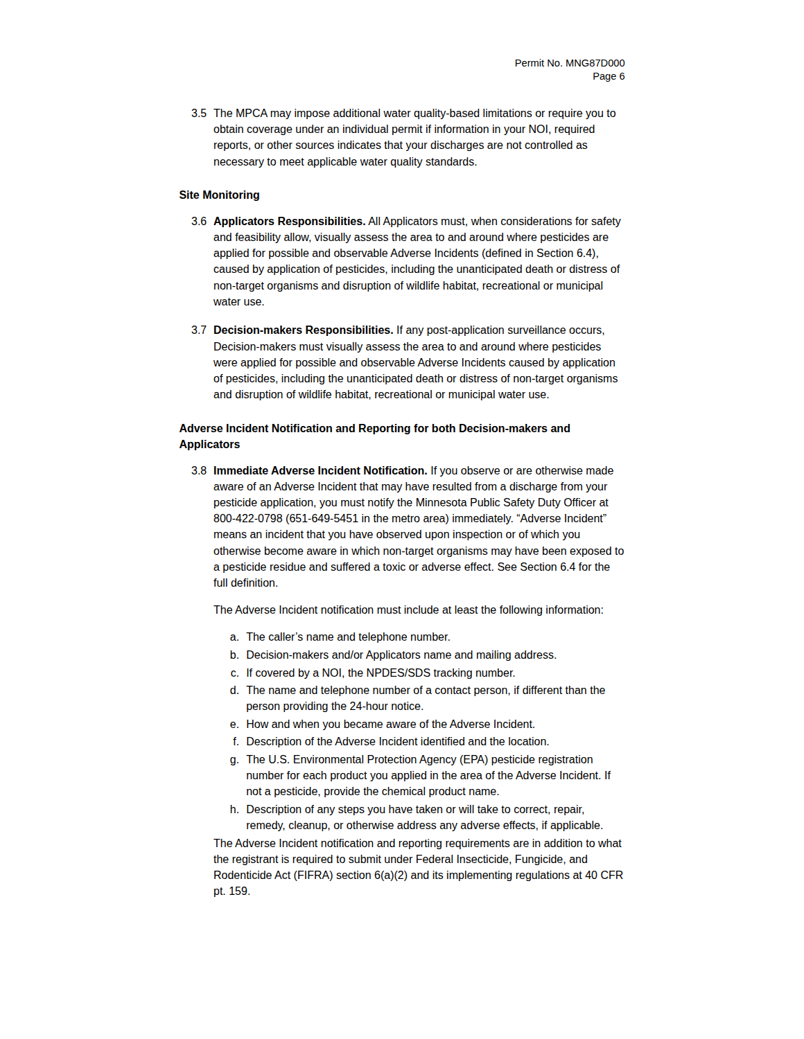Permit No. MNG87D000
Page 6
3.5
The MPCA may impose additional water quality-based limitations or require you to obtain coverage under an individual permit if information in your NOI, required reports, or other sources indicates that your discharges are not controlled as necessary to meet applicable water quality standards.
Site Monitoring
3.6
Applicators Responsibilities. All Applicators must, when considerations for safety and feasibility allow, visually assess the area to and around where pesticides are applied for possible and observable Adverse Incidents (defined in Section 6.4), caused by application of pesticides, including the unanticipated death or distress of non-target organisms and disruption of wildlife habitat, recreational or municipal water use.
3.7
Decision-makers Responsibilities. If any post-application surveillance occurs, Decision-makers must visually assess the area to and around where pesticides were applied for possible and observable Adverse Incidents caused by application of pesticides, including the unanticipated death or distress of non-target organisms and disruption of wildlife habitat, recreational or municipal water use.
Adverse Incident Notification and Reporting for both Decision-makers and Applicators
3.8
Immediate Adverse Incident Notification. If you observe or are otherwise made aware of an Adverse Incident that may have resulted from a discharge from your pesticide application, you must notify the Minnesota Public Safety Duty Officer at 800-422-0798 (651-649-5451 in the metro area) immediately. “Adverse Incident” means an incident that you have observed upon inspection or of which you otherwise become aware in which non-target organisms may have been exposed to a pesticide residue and suffered a toxic or adverse effect. See Section 6.4 for the full definition.
The Adverse Incident notification must include at least the following information:
The caller’s name and telephone number.
Decision-makers and/or Applicators name and mailing address.
If covered by a NOI, the NPDES/SDS tracking number.
The name and telephone number of a contact person, if different than the person providing the 24-hour notice.
How and when you became aware of the Adverse Incident.
Description of the Adverse Incident identified and the location.
The U.S. Environmental Protection Agency (EPA) pesticide registration number for each product you applied in the area of the Adverse Incident. If not a pesticide, provide the chemical product name.
Description of any steps you have taken or will take to correct, repair, remedy, cleanup, or otherwise address any adverse effects, if applicable.
The Adverse Incident notification and reporting requirements are in addition to what the registrant is required to submit under Federal Insecticide, Fungicide, and Rodenticide Act (FIFRA) section 6(a)(2) and its implementing regulations at 40 CFR pt. 159.